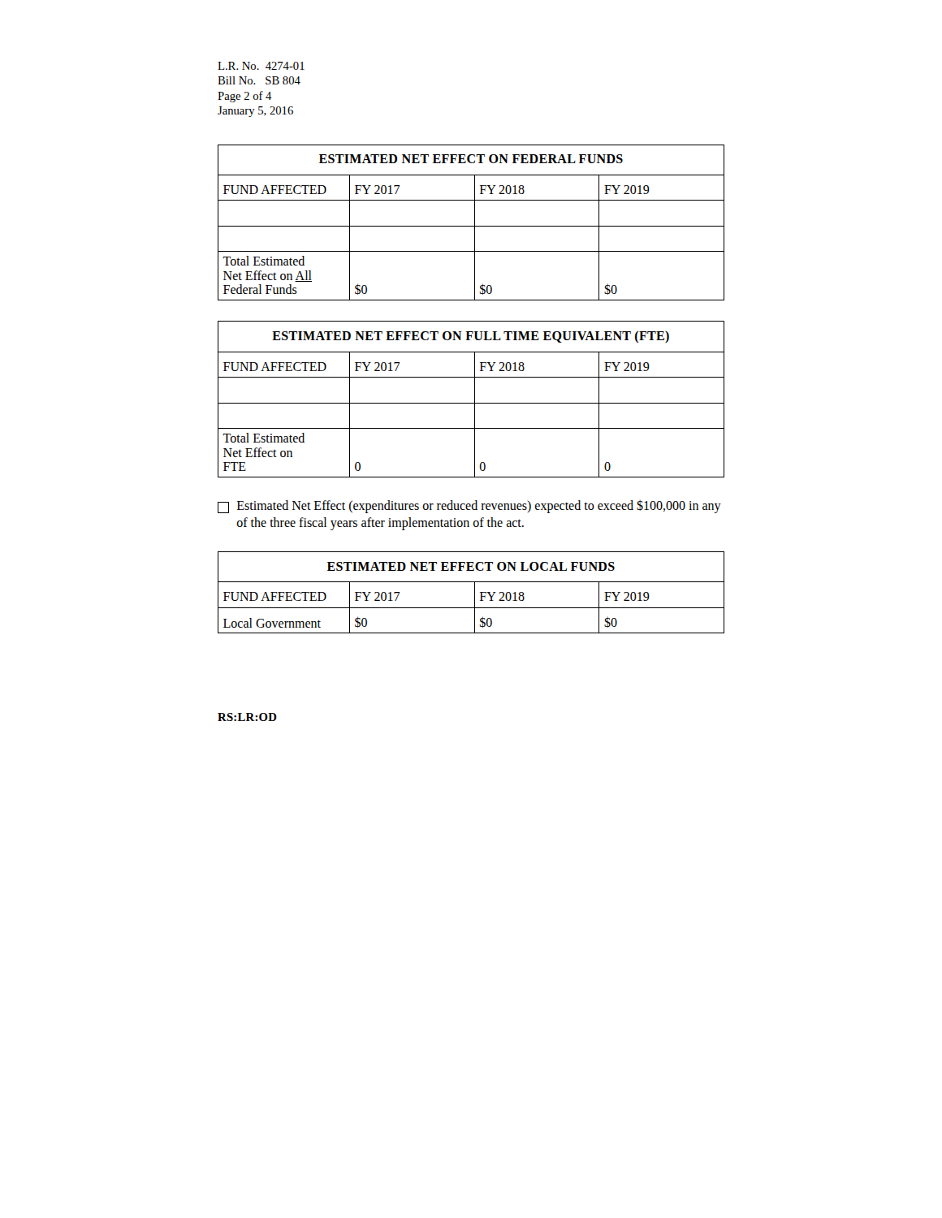L.R. No. 4274-01
Bill No. SB 804
Page 2 of 4
January 5, 2016
| ESTIMATED NET EFFECT ON FEDERAL FUNDS |
| --- |
| FUND AFFECTED | FY 2017 | FY 2018 | FY 2019 |
| Total Estimated Net Effect on All Federal Funds | $0 | $0 | $0 |
| ESTIMATED NET EFFECT ON FULL TIME EQUIVALENT (FTE) |
| --- |
| FUND AFFECTED | FY 2017 | FY 2018 | FY 2019 |
| Total Estimated Net Effect on FTE | 0 | 0 | 0 |
Estimated Net Effect (expenditures or reduced revenues) expected to exceed $100,000 in any of the three fiscal years after implementation of the act.
| ESTIMATED NET EFFECT ON LOCAL FUNDS |
| --- |
| FUND AFFECTED | FY 2017 | FY 2018 | FY 2019 |
| Local Government | $0 | $0 | $0 |
RS:LR:OD